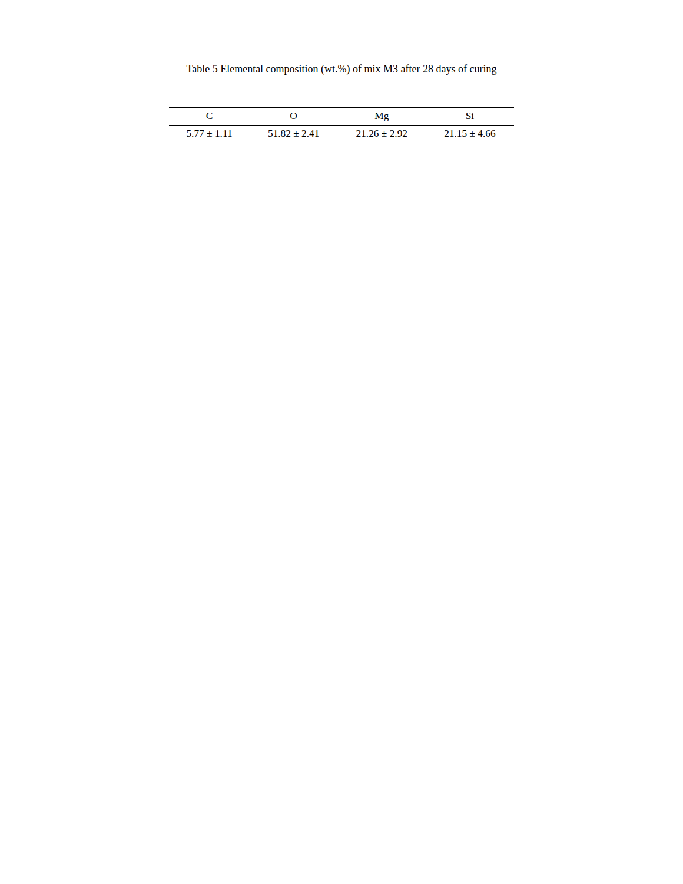Table 5 Elemental composition (wt.%) of mix M3 after 28 days of curing
| C | O | Mg | Si |
| --- | --- | --- | --- |
| 5.77 ± 1.11 | 51.82 ± 2.41 | 21.26 ± 2.92 | 21.15 ± 4.66 |